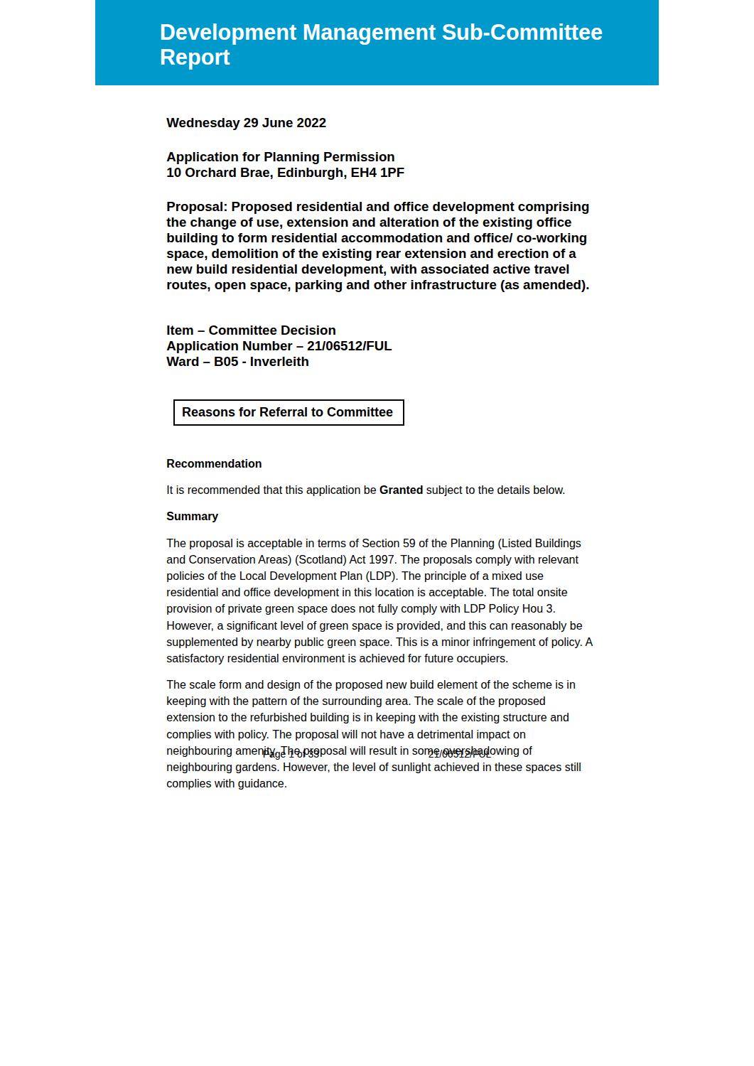Development Management Sub-Committee Report
Wednesday 29 June 2022
Application for Planning Permission
10 Orchard Brae, Edinburgh, EH4 1PF
Proposal: Proposed residential and office development comprising the change of use, extension and alteration of the existing office building to form residential accommodation and office/ co-working space, demolition of the existing rear extension and erection of a new build residential development, with associated active travel routes, open space, parking and other infrastructure (as amended).
Item – Committee Decision
Application Number – 21/06512/FUL
Ward – B05 - Inverleith
Reasons for Referral to Committee
Recommendation
It is recommended that this application be Granted subject to the details below.
Summary
The proposal is acceptable in terms of Section 59 of the Planning (Listed Buildings and Conservation Areas) (Scotland) Act 1997. The proposals comply with relevant policies of the Local Development Plan (LDP). The principle of a mixed use residential and office development in this location is acceptable. The total onsite provision of private green space does not fully comply with LDP Policy Hou 3. However, a significant level of green space is provided, and this can reasonably be supplemented by nearby public green space. This is a minor infringement of policy. A satisfactory residential environment is achieved for future occupiers.
The scale form and design of the proposed new build element of the scheme is in keeping with the pattern of the surrounding area. The scale of the proposed extension to the refurbished building is in keeping with the existing structure and complies with policy. The proposal will not have a detrimental impact on neighbouring amenity. The proposal will result in some overshadowing of neighbouring gardens. However, the level of sunlight achieved in these spaces still complies with guidance.
Page 1 of 33
21/06512/FUL